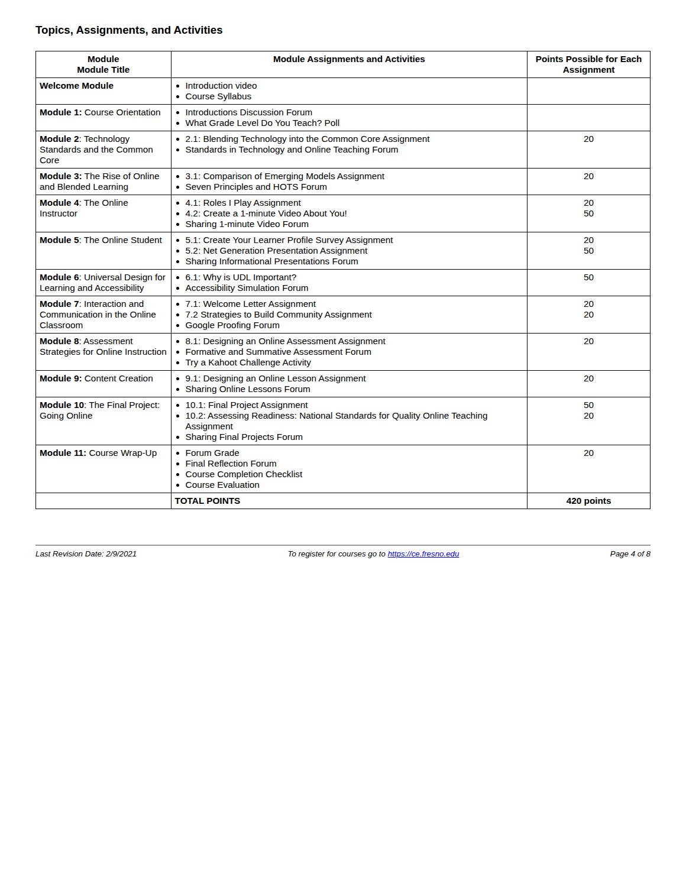Topics, Assignments, and Activities
| Module Module Title | Module Assignments and Activities | Points Possible for Each Assignment |
| --- | --- | --- |
| Welcome Module | Introduction video Course Syllabus | |
| Module 1: Course Orientation | Introductions Discussion Forum What Grade Level Do You Teach? Poll | |
| Module 2 : Technology Standards and the Common Core | 2.1: Blending Technology into the Common Core Assignment Standards in Technology and Online Teaching Forum | 20 |
| Module 3: The Rise of Online and Blended Learning | 3.1: Comparison of Emerging Models Assignment Seven Principles and HOTS Forum | 20 |
| Module 4 : The Online Instructor | 4.1: Roles I Play Assignment 4.2: Create a 1-minute Video About You! Sharing 1-minute Video Forum | 20 50 |
| Module 5 : The Online Student | 5.1: Create Your Learner Profile Survey Assignment 5.2: Net Generation Presentation Assignment Sharing Informational Presentations Forum | 20 50 |
| Module 6 : Universal Design for Learning and Accessibility | 6.1: Why is UDL Important? Accessibility Simulation Forum | 50 |
| Module 7 : Interaction and Communication in the Online Classroom | 7.1: Welcome Letter Assignment 7.2 Strategies to Build Community Assignment Google Proofing Forum | 20 20 |
| Module 8 : Assessment Strategies for Online Instruction | 8.1: Designing an Online Assessment Assignment Formative and Summative Assessment Forum Try a Kahoot Challenge Activity | 20 |
| Module 9: Content Creation | 9.1: Designing an Online Lesson Assignment Sharing Online Lessons Forum | 20 |
| Module 10 : The Final Project: Going Online | 10.1: Final Project Assignment 10.2: Assessing Readiness: National Standards for Quality Online Teaching Assignment Sharing Final Projects Forum | 50 20 |
| Module 11: Course Wrap-Up | Forum Grade Final Reflection Forum Course Completion Checklist Course Evaluation | 20 |
| | TOTAL POINTS | 420 points |
Last Revision Date: 2/9/2021 To register for courses go to https://ce.fresno.edu Page 4 of 8